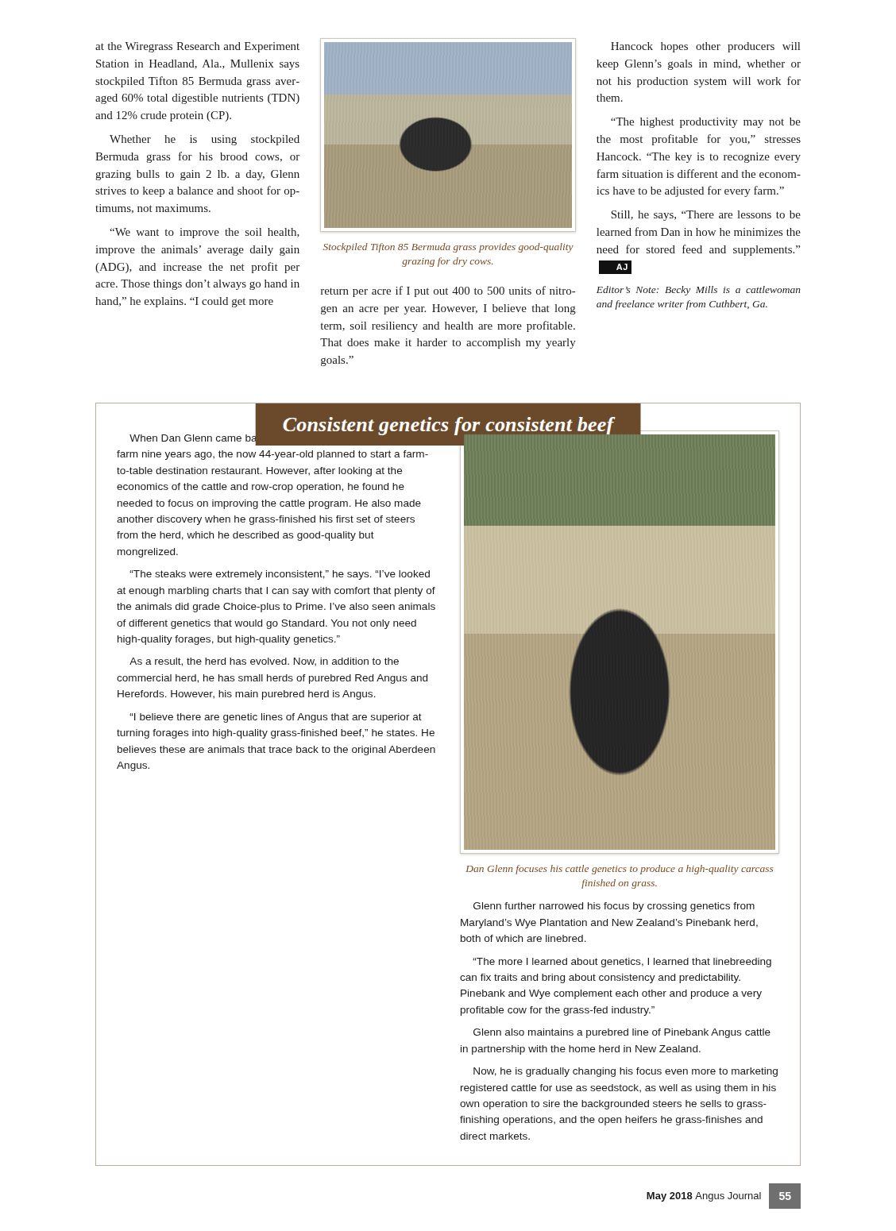at the Wiregrass Research and Experiment Station in Headland, Ala., Mullenix says stockpiled Tifton 85 Bermuda grass averaged 60% total digestible nutrients (TDN) and 12% crude protein (CP).
Whether he is using stockpiled Bermuda grass for his brood cows, or grazing bulls to gain 2 lb. a day, Glenn strives to keep a balance and shoot for optimums, not maximums.
“We want to improve the soil health, improve the animals’ average daily gain (ADG), and increase the net profit per acre. Those things don’t always go hand in hand,” he explains. “I could get more
Stockpiled Tifton 85 Bermuda grass provides good-quality grazing for dry cows.
return per acre if I put out 400 to 500 units of nitrogen an acre per year. However, I believe that long term, soil resiliency and health are more profitable. That does make it harder to accomplish my yearly goals.”
Hancock hopes other producers will keep Glenn’s goals in mind, whether or not his production system will work for them.
“The highest productivity may not be the most profitable for you,” stresses Hancock. “The key is to recognize every farm situation is different and the economics have to be adjusted for every farm.”
Still, he says, “There are lessons to be learned from Dan in how he minimizes the need for stored feed and supplements.”AJ
Editor’s Note: Becky Mills is a cattlewoman and freelance writer from Cuthbert, Ga.
Consistent genetics for consistent beef
When Dan Glenn came back to his family’s Fitzgerald, Ga., farm nine years ago, the now 44-year-old planned to start a farm-to-table destination restaurant. However, after looking at the economics of the cattle and row-crop operation, he found he needed to focus on improving the cattle program. He also made another discovery when he grass-finished his first set of steers from the herd, which he described as good-quality but mongrelized.
“The steaks were extremely inconsistent,” he says. “I’ve looked at enough marbling charts that I can say with comfort that plenty of the animals did grade Choice-plus to Prime. I’ve also seen animals of different genetics that would go Standard. You not only need high-quality forages, but high-quality genetics.”
As a result, the herd has evolved. Now, in addition to the commercial herd, he has small herds of purebred Red Angus and Herefords. However, his main purebred herd is Angus.
“I believe there are genetic lines of Angus that are superior at turning forages into high-quality grass-finished beef,” he states. He believes these are animals that trace back to the original Aberdeen Angus.
Dan Glenn focuses his cattle genetics to produce a high-quality carcass finished on grass.
Glenn further narrowed his focus by crossing genetics from Maryland’s Wye Plantation and New Zealand’s Pinebank herd, both of which are linebred.
“The more I learned about genetics, I learned that linebreeding can fix traits and bring about consistency and predictability. Pinebank and Wye complement each other and produce a very profitable cow for the grass-fed industry.”
Glenn also maintains a purebred line of Pinebank Angus cattle in partnership with the home herd in New Zealand.
Now, he is gradually changing his focus even more to marketing registered cattle for use as seedstock, as well as using them in his own operation to sire the backgrounded steers he sells to grass-finishing operations, and the open heifers he grass-finishes and direct markets.
May 2018 Angus Journal
55